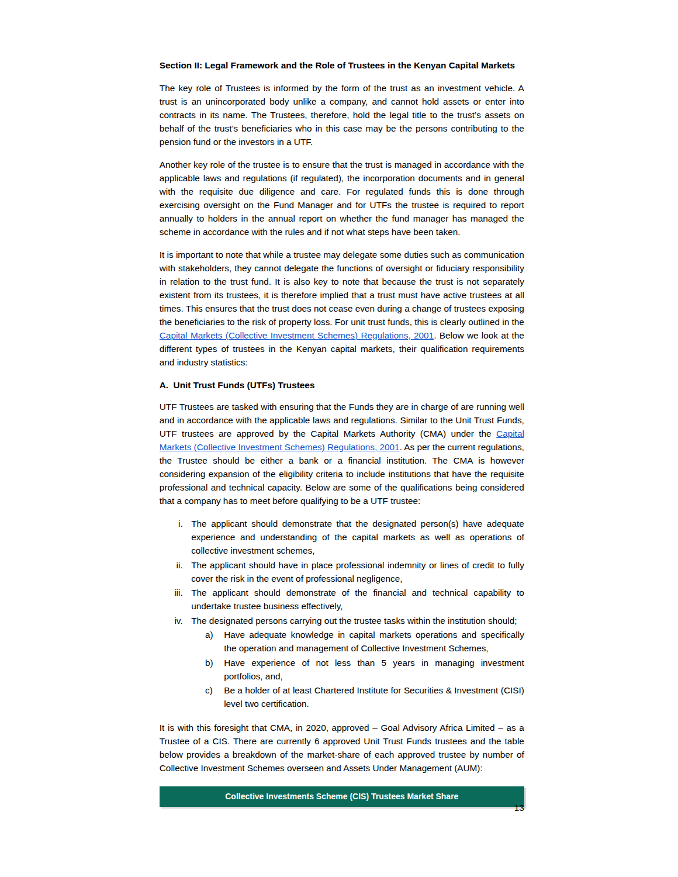Section II: Legal Framework and the Role of Trustees in the Kenyan Capital Markets
The key role of Trustees is informed by the form of the trust as an investment vehicle. A trust is an unincorporated body unlike a company, and cannot hold assets or enter into contracts in its name. The Trustees, therefore, hold the legal title to the trust’s assets on behalf of the trust’s beneficiaries who in this case may be the persons contributing to the pension fund or the investors in a UTF.
Another key role of the trustee is to ensure that the trust is managed in accordance with the applicable laws and regulations (if regulated), the incorporation documents and in general with the requisite due diligence and care. For regulated funds this is done through exercising oversight on the Fund Manager and for UTFs the trustee is required to report annually to holders in the annual report on whether the fund manager has managed the scheme in accordance with the rules and if not what steps have been taken.
It is important to note that while a trustee may delegate some duties such as communication with stakeholders, they cannot delegate the functions of oversight or fiduciary responsibility in relation to the trust fund. It is also key to note that because the trust is not separately existent from its trustees, it is therefore implied that a trust must have active trustees at all times. This ensures that the trust does not cease even during a change of trustees exposing the beneficiaries to the risk of property loss. For unit trust funds, this is clearly outlined in the Capital Markets (Collective Investment Schemes) Regulations, 2001. Below we look at the different types of trustees in the Kenyan capital markets, their qualification requirements and industry statistics:
A. Unit Trust Funds (UTFs) Trustees
UTF Trustees are tasked with ensuring that the Funds they are in charge of are running well and in accordance with the applicable laws and regulations. Similar to the Unit Trust Funds, UTF trustees are approved by the Capital Markets Authority (CMA) under the Capital Markets (Collective Investment Schemes) Regulations, 2001. As per the current regulations, the Trustee should be either a bank or a financial institution. The CMA is however considering expansion of the eligibility criteria to include institutions that have the requisite professional and technical capacity. Below are some of the qualifications being considered that a company has to meet before qualifying to be a UTF trustee:
The applicant should demonstrate that the designated person(s) have adequate experience and understanding of the capital markets as well as operations of collective investment schemes,
The applicant should have in place professional indemnity or lines of credit to fully cover the risk in the event of professional negligence,
The applicant should demonstrate of the financial and technical capability to undertake trustee business effectively,
The designated persons carrying out the trustee tasks within the institution should;
Have adequate knowledge in capital markets operations and specifically the operation and management of Collective Investment Schemes,
Have experience of not less than 5 years in managing investment portfolios, and,
Be a holder of at least Chartered Institute for Securities & Investment (CISI) level two certification.
It is with this foresight that CMA, in 2020, approved – Goal Advisory Africa Limited – as a Trustee of a CIS. There are currently 6 approved Unit Trust Funds trustees and the table below provides a breakdown of the market-share of each approved trustee by number of Collective Investment Schemes overseen and Assets Under Management (AUM):
Collective Investments Scheme (CIS) Trustees Market Share
13